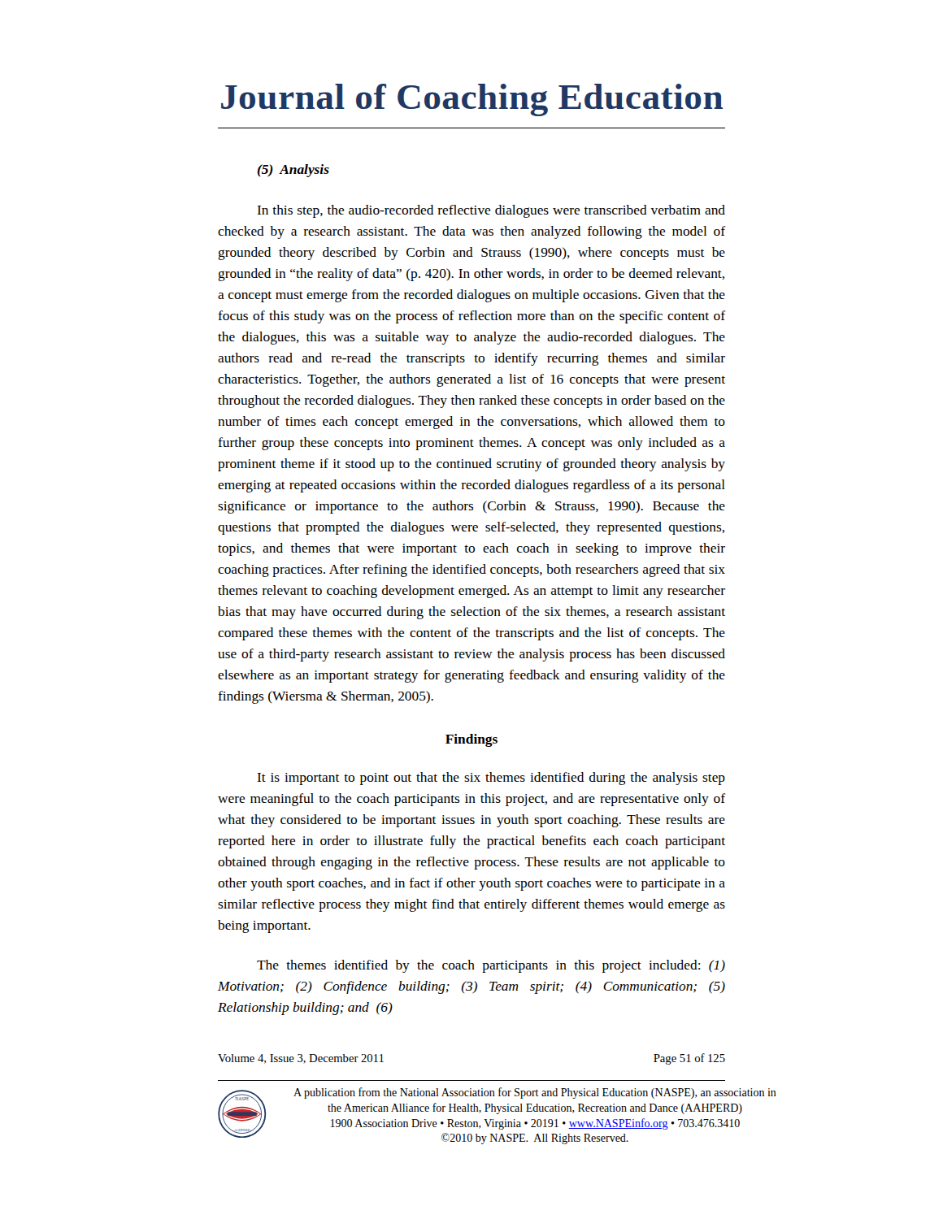Journal of Coaching Education
(5) Analysis
In this step, the audio-recorded reflective dialogues were transcribed verbatim and checked by a research assistant. The data was then analyzed following the model of grounded theory described by Corbin and Strauss (1990), where concepts must be grounded in “the reality of data” (p. 420). In other words, in order to be deemed relevant, a concept must emerge from the recorded dialogues on multiple occasions. Given that the focus of this study was on the process of reflection more than on the specific content of the dialogues, this was a suitable way to analyze the audio-recorded dialogues. The authors read and re-read the transcripts to identify recurring themes and similar characteristics. Together, the authors generated a list of 16 concepts that were present throughout the recorded dialogues. They then ranked these concepts in order based on the number of times each concept emerged in the conversations, which allowed them to further group these concepts into prominent themes. A concept was only included as a prominent theme if it stood up to the continued scrutiny of grounded theory analysis by emerging at repeated occasions within the recorded dialogues regardless of a its personal significance or importance to the authors (Corbin & Strauss, 1990). Because the questions that prompted the dialogues were self-selected, they represented questions, topics, and themes that were important to each coach in seeking to improve their coaching practices. After refining the identified concepts, both researchers agreed that six themes relevant to coaching development emerged. As an attempt to limit any researcher bias that may have occurred during the selection of the six themes, a research assistant compared these themes with the content of the transcripts and the list of concepts. The use of a third-party research assistant to review the analysis process has been discussed elsewhere as an important strategy for generating feedback and ensuring validity of the findings (Wiersma & Sherman, 2005).
Findings
It is important to point out that the six themes identified during the analysis step were meaningful to the coach participants in this project, and are representative only of what they considered to be important issues in youth sport coaching. These results are reported here in order to illustrate fully the practical benefits each coach participant obtained through engaging in the reflective process. These results are not applicable to other youth sport coaches, and in fact if other youth sport coaches were to participate in a similar reflective process they might find that entirely different themes would emerge as being important.
The themes identified by the coach participants in this project included: (1) Motivation; (2) Confidence building; (3) Team spirit; (4) Communication; (5) Relationship building; and (6)
Volume 4, Issue 3, December 2011 Page 51 of 125
NASPE AAHPERD
A publication from the National Association for Sport and Physical Education (NASPE), an association in
the American Alliance for Health, Physical Education, Recreation and Dance (AAHPERD)
1900 Association Drive • Reston, Virginia • 20191 • www.NASPEinfo.org • 703.476.3410
©2010 by NASPE. All Rights Reserved.